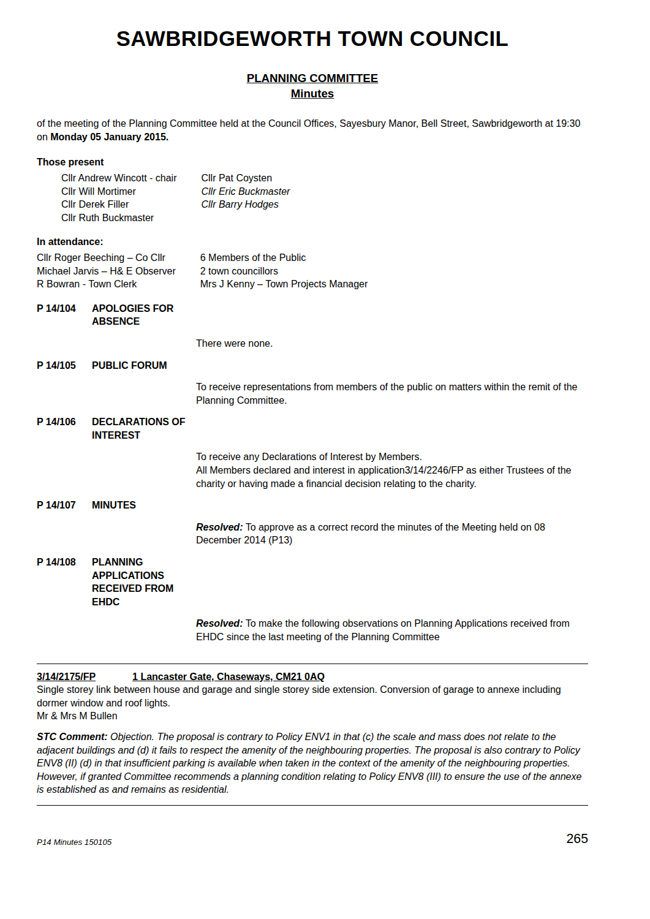SAWBRIDGEWORTH TOWN COUNCIL
PLANNING COMMITTEE Minutes
of the meeting of the Planning Committee held at the Council Offices, Sayesbury Manor, Bell Street, Sawbridgeworth at 19:30 on Monday 05 January 2015.
Those present
| Cllr Andrew Wincott - chair | Cllr Pat Coysten |
| Cllr Will Mortimer | Cllr Eric Buckmaster |
| Cllr Derek Filler | Cllr Barry Hodges |
| Cllr Ruth Buckmaster | |
In attendance:
| Cllr Roger Beeching – Co Cllr | 6 Members of the Public |
| Michael Jarvis – H& E Observer | 2 town councillors |
| R Bowran - Town Clerk | Mrs J Kenny – Town Projects Manager |
| P 14/104 | APOLOGIES FOR ABSENCE | |
| | | There were none. |
| P 14/105 | PUBLIC FORUM | |
| | | To receive representations from members of the public on matters within the remit of the Planning Committee. |
| P 14/106 | DECLARATIONS OF INTEREST | |
| | | To receive any Declarations of Interest by Members. All Members declared and interest in application3/14/2246/FP as either Trustees of the charity or having made a financial decision relating to the charity. |
| P 14/107 | MINUTES | |
| | | Resolved: To approve as a correct record the minutes of the Meeting held on 08 December 2014 (P13) |
| P 14/108 | PLANNING APPLICATIONS RECEIVED FROM EHDC | |
| | | Resolved: To make the following observations on Planning Applications received from EHDC since the last meeting of the Planning Committee |
3/14/2175/FP 1 Lancaster Gate, Chaseways, CM21 0AQ
Single storey link between house and garage and single storey side extension. Conversion of garage to annexe including dormer window and roof lights.
Mr & Mrs M Bullen
STC Comment: Objection. The proposal is contrary to Policy ENV1 in that (c) the scale and mass does not relate to the adjacent buildings and (d) it fails to respect the amenity of the neighbouring properties. The proposal is also contrary to Policy ENV8 (II) (d) in that insufficient parking is available when taken in the context of the amenity of the neighbouring properties. However, if granted Committee recommends a planning condition relating to Policy ENV8 (III) to ensure the use of the annexe is established as and remains as residential.
P14 Minutes 150105
265